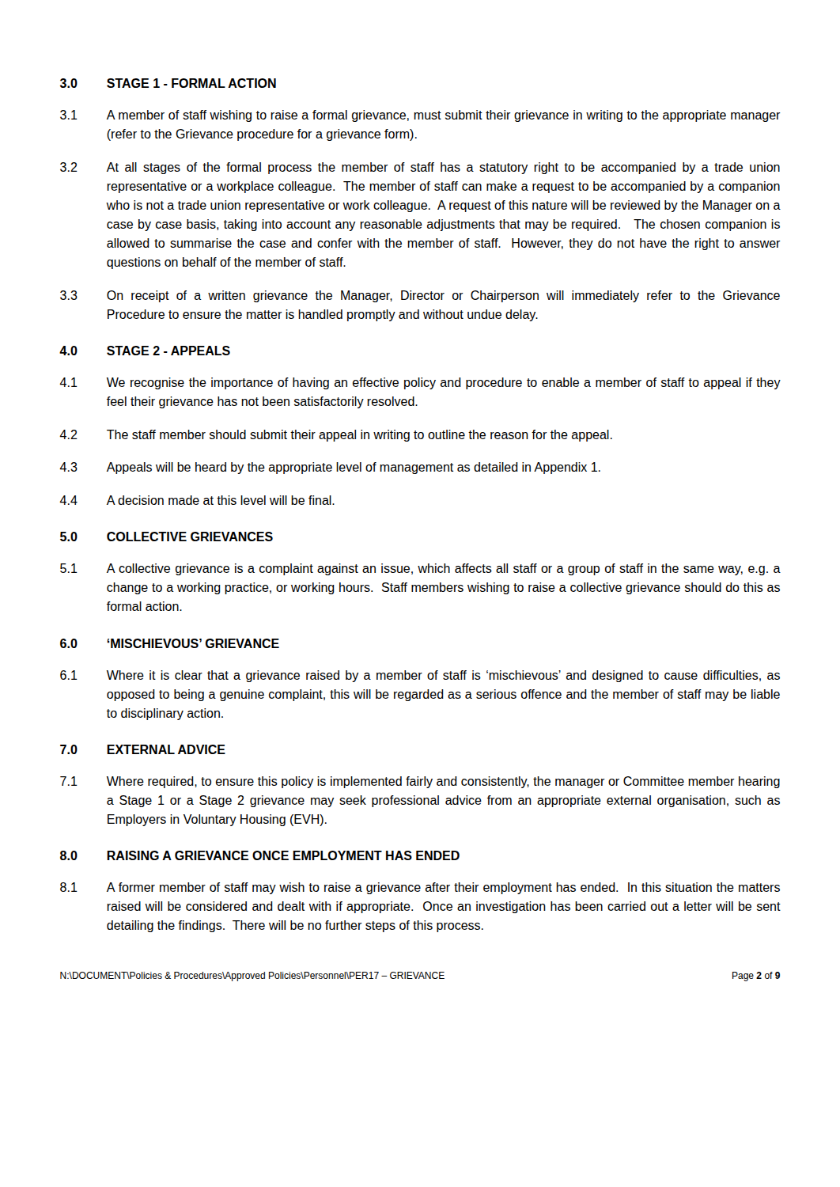3.0 STAGE 1 - FORMAL ACTION
3.1 A member of staff wishing to raise a formal grievance, must submit their grievance in writing to the appropriate manager (refer to the Grievance procedure for a grievance form).
3.2 At all stages of the formal process the member of staff has a statutory right to be accompanied by a trade union representative or a workplace colleague. The member of staff can make a request to be accompanied by a companion who is not a trade union representative or work colleague. A request of this nature will be reviewed by the Manager on a case by case basis, taking into account any reasonable adjustments that may be required. The chosen companion is allowed to summarise the case and confer with the member of staff. However, they do not have the right to answer questions on behalf of the member of staff.
3.3 On receipt of a written grievance the Manager, Director or Chairperson will immediately refer to the Grievance Procedure to ensure the matter is handled promptly and without undue delay.
4.0 STAGE 2 - APPEALS
4.1 We recognise the importance of having an effective policy and procedure to enable a member of staff to appeal if they feel their grievance has not been satisfactorily resolved.
4.2 The staff member should submit their appeal in writing to outline the reason for the appeal.
4.3 Appeals will be heard by the appropriate level of management as detailed in Appendix 1.
4.4 A decision made at this level will be final.
5.0 COLLECTIVE GRIEVANCES
5.1 A collective grievance is a complaint against an issue, which affects all staff or a group of staff in the same way, e.g. a change to a working practice, or working hours. Staff members wishing to raise a collective grievance should do this as formal action.
6.0‘MISCHIEVOUS’ GRIEVANCE
6.1 Where it is clear that a grievance raised by a member of staff is ‘mischievous’ and designed to cause difficulties, as opposed to being a genuine complaint, this will be regarded as a serious offence and the member of staff may be liable to disciplinary action.
7.0 EXTERNAL ADVICE
7.1 Where required, to ensure this policy is implemented fairly and consistently, the manager or Committee member hearing a Stage 1 or a Stage 2 grievance may seek professional advice from an appropriate external organisation, such as Employers in Voluntary Housing (EVH).
8.0 RAISING A GRIEVANCE ONCE EMPLOYMENT HAS ENDED
8.1 A former member of staff may wish to raise a grievance after their employment has ended. In this situation the matters raised will be considered and dealt with if appropriate. Once an investigation has been carried out a letter will be sent detailing the findings. There will be no further steps of this process.
N:\DOCUMENT\Policies & Procedures\Approved Policies\Personnel\PER17 – GRIEVANCE Page 2 of 9